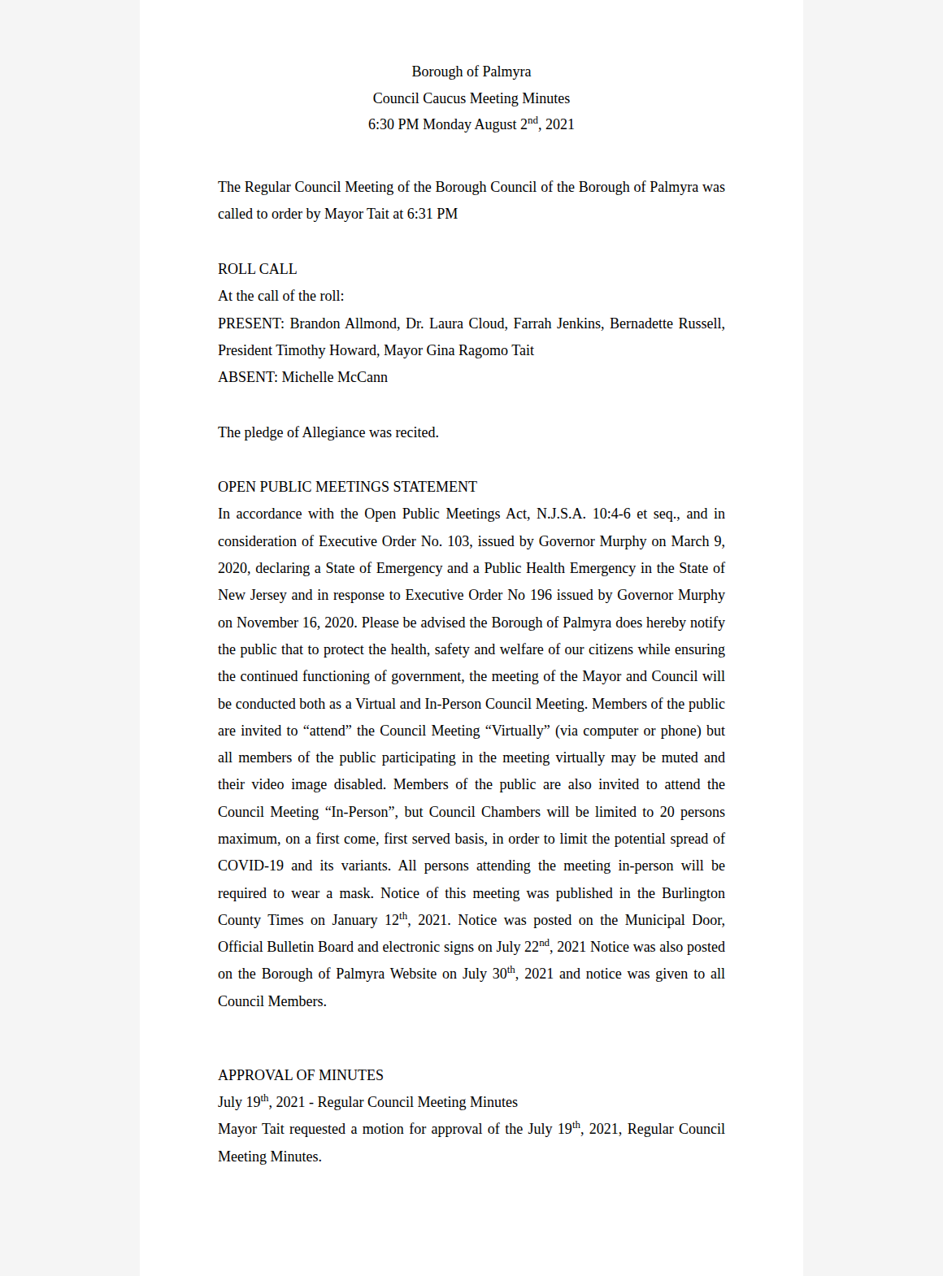Borough of Palmyra
Council Caucus Meeting Minutes
6:30 PM Monday August 2nd, 2021
The Regular Council Meeting of the Borough Council of the Borough of Palmyra was called to order by Mayor Tait at 6:31 PM
Roll Call
At the call of the roll:
PRESENT: Brandon Allmond, Dr. Laura Cloud, Farrah Jenkins, Bernadette Russell, President Timothy Howard, Mayor Gina Ragomo Tait
ABSENT: Michelle McCann
The pledge of Allegiance was recited.
Open Public Meetings Statement
In accordance with the Open Public Meetings Act, N.J.S.A. 10:4-6 et seq., and in consideration of Executive Order No. 103, issued by Governor Murphy on March 9, 2020, declaring a State of Emergency and a Public Health Emergency in the State of New Jersey and in response to Executive Order No 196 issued by Governor Murphy on November 16, 2020. Please be advised the Borough of Palmyra does hereby notify the public that to protect the health, safety and welfare of our citizens while ensuring the continued functioning of government, the meeting of the Mayor and Council will be conducted both as a Virtual and In-Person Council Meeting. Members of the public are invited to “attend” the Council Meeting “Virtually” (via computer or phone) but all members of the public participating in the meeting virtually may be muted and their video image disabled. Members of the public are also invited to attend the Council Meeting “In-Person”, but Council Chambers will be limited to 20 persons maximum, on a first come, first served basis, in order to limit the potential spread of COVID-19 and its variants. All persons attending the meeting in-person will be required to wear a mask. Notice of this meeting was published in the Burlington County Times on January 12th, 2021. Notice was posted on the Municipal Door, Official Bulletin Board and electronic signs on July 22nd, 2021 Notice was also posted on the Borough of Palmyra Website on July 30th, 2021 and notice was given to all Council Members.
Approval of Minutes
July 19th, 2021 - Regular Council Meeting Minutes
Mayor Tait requested a motion for approval of the July 19th, 2021, Regular Council Meeting Minutes.